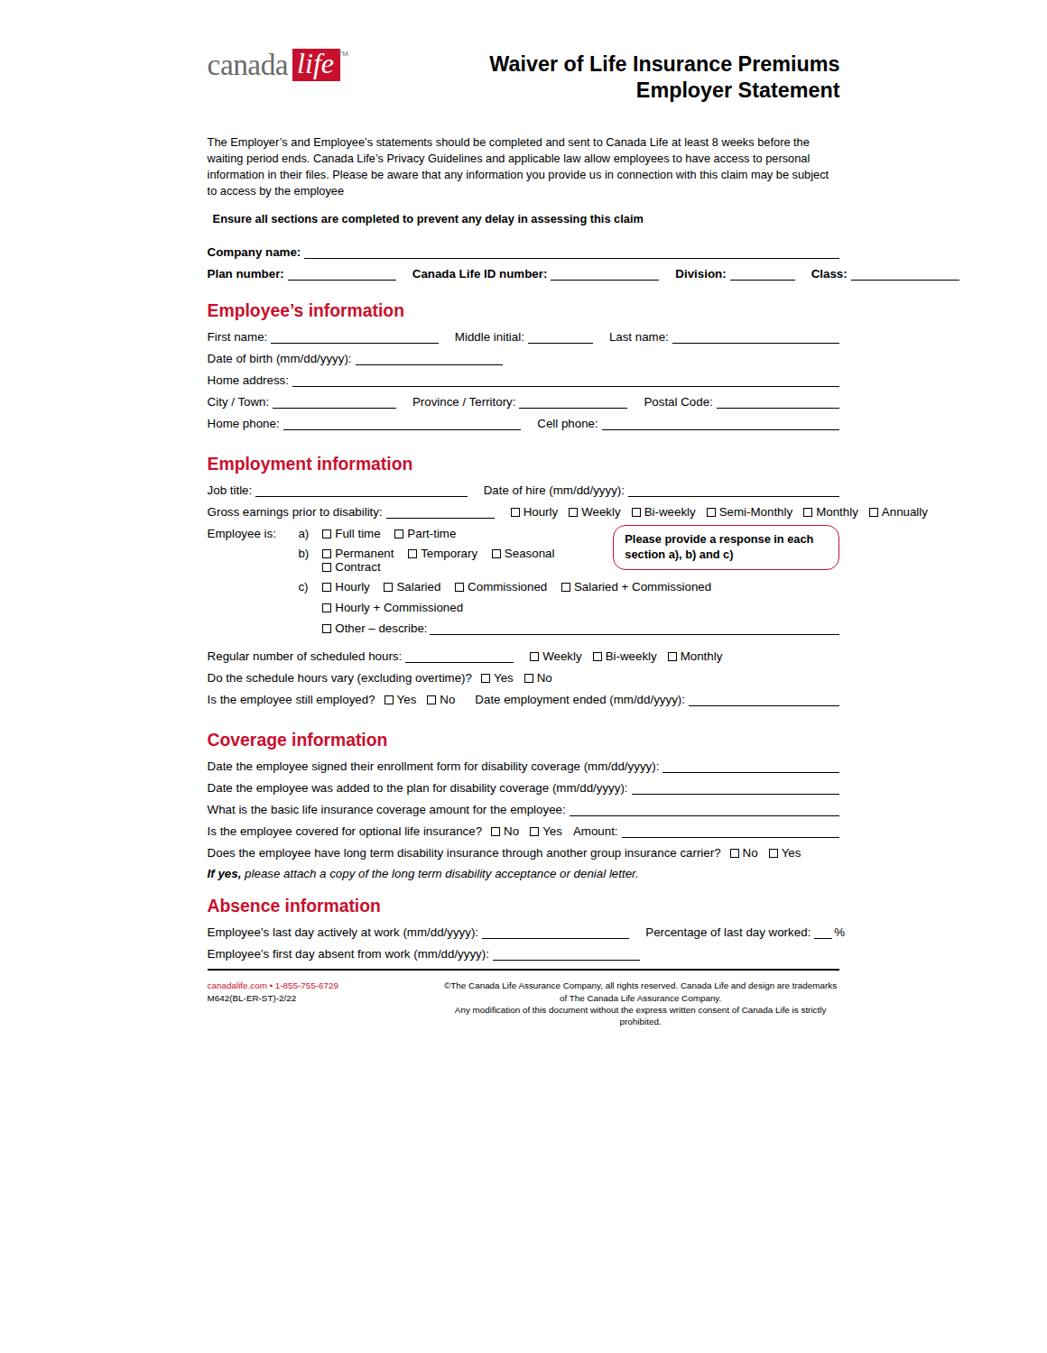canada life TM
Waiver of Life Insurance Premiums
Employer Statement
The Employer’s and Employee’s statements should be completed and sent to Canada Life at least 8 weeks before the waiting period ends. Canada Life’s Privacy Guidelines and applicable law allow employees to have access to personal information in their files. Please be aware that any information you provide us in connection with this claim may be subject to access by the employee
Ensure all sections are completed to prevent any delay in assessing this claim
Company name:
Plan number: Canada Life ID number: Division: Class:
Employee’s information
First name: Middle initial: Last name:
Date of birth (mm/dd/yyyy):
Home address:
City / Town: Province / Territory: Postal Code:
Home phone: Cell phone:
Employment information
Job title: Date of hire (mm/dd/yyyy):
Gross earnings prior to disability: Hourly Weekly Bi-weekly Semi-Monthly Monthly Annually
Employee is:
a)
Full time Part-time
b)
Permanent Temporary Seasonal Contract
Please provide a response in each section a), b) and c)
c)
Hourly Salaried Commissioned Salaried + Commissioned
Hourly + Commissioned
Other – describe:
Regular number of scheduled hours: Weekly Bi-weekly Monthly
Do the schedule hours vary (excluding overtime)? Yes No
Is the employee still employed? Yes No Date employment ended (mm/dd/yyyy):
Coverage information
Date the employee signed their enrollment form for disability coverage (mm/dd/yyyy):
Date the employee was added to the plan for disability coverage (mm/dd/yyyy):
What is the basic life insurance coverage amount for the employee:
Is the employee covered for optional life insurance? No Yes Amount:
Does the employee have long term disability insurance through another group insurance carrier? No Yes
If yes, please attach a copy of the long term disability acceptance or denial letter.
Absence information
Employee’s last day actively at work (mm/dd/yyyy): Percentage of last day worked: %
Employee’s first day absent from work (mm/dd/yyyy):
canadalife.com • 1-855-755-6729
M642(BL-ER-ST)-2/22
©The Canada Life Assurance Company, all rights reserved. Canada Life and design are trademarks of The Canada Life Assurance Company.
Any modification of this document without the express written consent of Canada Life is strictly prohibited.